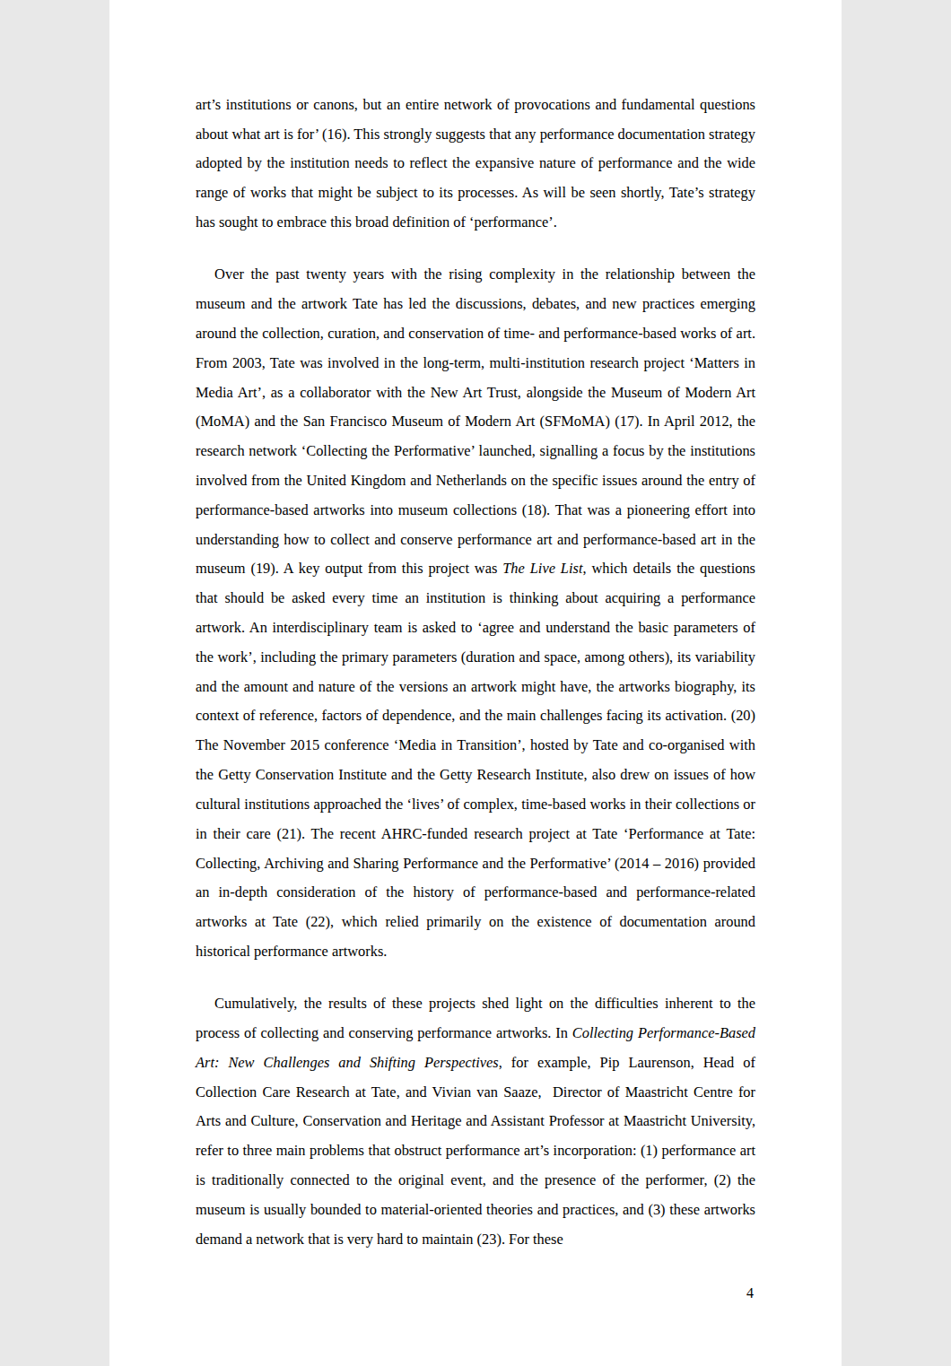art’s institutions or canons, but an entire network of provocations and fundamental questions about what art is for’ (16). This strongly suggests that any performance documentation strategy adopted by the institution needs to reflect the expansive nature of performance and the wide range of works that might be subject to its processes. As will be seen shortly, Tate’s strategy has sought to embrace this broad definition of ‘performance’.
Over the past twenty years with the rising complexity in the relationship between the museum and the artwork Tate has led the discussions, debates, and new practices emerging around the collection, curation, and conservation of time- and performance-based works of art. From 2003, Tate was involved in the long-term, multi-institution research project ‘Matters in Media Art’, as a collaborator with the New Art Trust, alongside the Museum of Modern Art (MoMA) and the San Francisco Museum of Modern Art (SFMoMA) (17). In April 2012, the research network ‘Collecting the Performative’ launched, signalling a focus by the institutions involved from the United Kingdom and Netherlands on the specific issues around the entry of performance-based artworks into museum collections (18). That was a pioneering effort into understanding how to collect and conserve performance art and performance-based art in the museum (19). A key output from this project was The Live List, which details the questions that should be asked every time an institution is thinking about acquiring a performance artwork. An interdisciplinary team is asked to ‘agree and understand the basic parameters of the work’, including the primary parameters (duration and space, among others), its variability and the amount and nature of the versions an artwork might have, the artworks biography, its context of reference, factors of dependence, and the main challenges facing its activation. (20) The November 2015 conference ‘Media in Transition’, hosted by Tate and co-organised with the Getty Conservation Institute and the Getty Research Institute, also drew on issues of how cultural institutions approached the ‘lives’ of complex, time-based works in their collections or in their care (21). The recent AHRC-funded research project at Tate ‘Performance at Tate: Collecting, Archiving and Sharing Performance and the Performative’ (2014 – 2016) provided an in-depth consideration of the history of performance-based and performance-related artworks at Tate (22), which relied primarily on the existence of documentation around historical performance artworks.
Cumulatively, the results of these projects shed light on the difficulties inherent to the process of collecting and conserving performance artworks. In Collecting Performance-Based Art: New Challenges and Shifting Perspectives, for example, Pip Laurenson, Head of Collection Care Research at Tate, and Vivian van Saaze, Director of Maastricht Centre for Arts and Culture, Conservation and Heritage and Assistant Professor at Maastricht University, refer to three main problems that obstruct performance art’s incorporation: (1) performance art is traditionally connected to the original event, and the presence of the performer, (2) the museum is usually bounded to material-oriented theories and practices, and (3) these artworks demand a network that is very hard to maintain (23). For these
4